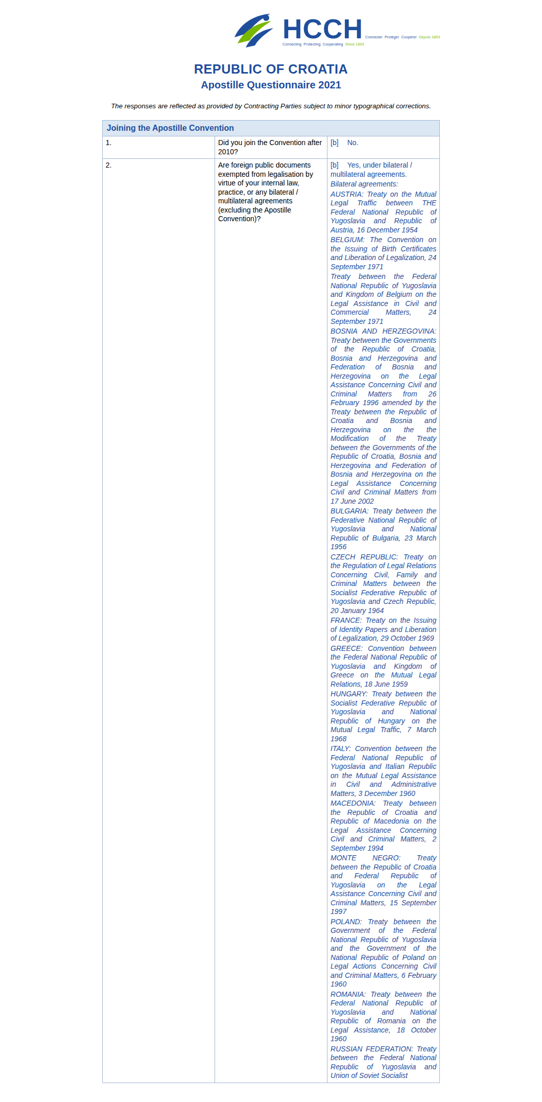HCCH Connecter Protéger Coopérer Depuis 1893 Connecting Protecting Cooperating Since 1893
REPUBLIC OF CROATIA
Apostille Questionnaire 2021
The responses are reflected as provided by Contracting Parties subject to minor typographical corrections.
| Joining the Apostille Convention |
| --- |
| 1. | Did you join the Convention after 2010? | [b] No. |
| 2. | Are foreign public documents exempted from legalisation by virtue of your internal law, practice, or any bilateral / multilateral agreements (excluding the Apostille Convention)? | [b] Yes, under bilateral / multilateral agreements. Bilateral agreements: AUSTRIA: Treaty on the Mutual Legal Traffic between THE Federal National Republic of Yugoslavia and Republic of Austria, 16 December 1954 BELGIUM: The Convention on the Issuing of Birth Certificates and Liberation of Legalization, 24 September 1971 Treaty between the Federal National Republic of Yugoslavia and Kingdom of Belgium on the Legal Assistance in Civil and Commercial Matters, 24 September 1971 BOSNIA AND HERZEGOVINA: Treaty between the Governments of the Republic of Croatia, Bosnia and Herzegovina and Federation of Bosnia and Herzegovina on the Legal Assistance Concerning Civil and Criminal Matters from 26 February 1996 amended by the Treaty between the Republic of Croatia and Bosnia and Herzegovina on the the Modification of the Treaty between the Governments of the Republic of Croatia, Bosnia and Herzegovina and Federation of Bosnia and Herzegovina on the Legal Assistance Concerning Civil and Criminal Matters from 17 June 2002 BULGARIA: Treaty between the Federative National Republic of Yugoslavia and National Republic of Bulgaria, 23 March 1956 CZECH REPUBLIC: Treaty on the Regulation of Legal Relations Concerning Civil, Family and Criminal Matters between the Socialist Federative Republic of Yugoslavia and Czech Republic, 20 January 1964 FRANCE: Treaty on the Issuing of Identity Papers and Liberation of Legalization, 29 October 1969 GREECE: Convention between the Federal National Republic of Yugoslavia and Kingdom of Greece on the Mutual Legal Relations, 18 June 1959 HUNGARY: Treaty between the Socialist Federative Republic of Yugoslavia and National Republic of Hungary on the Mutual Legal Traffic, 7 March 1968 ITALY: Convention between the Federal National Republic of Yugoslavia and Italian Republic on the Mutual Legal Assistance in Civil and Administrative Matters, 3 December 1960 MACEDONIA: Treaty between the Republic of Croatia and Republic of Macedonia on the Legal Assistance Concerning Civil and Criminal Matters, 2 September 1994 MONTE NEGRO: Treaty between the Republic of Croatia and Federal Republic of Yugoslavia on the Legal Assistance Concerning Civil and Criminal Matters, 15 September 1997 POLAND: Treaty between the Government of the Federal National Republic of Yugoslavia and the Government of the National Republic of Poland on Legal Actions Concerning Civil and Criminal Matters, 6 February 1960 ROMANIA: Treaty between the Federal National Republic of Yugoslavia and National Republic of Romania on the Legal Assistance, 18 October 1960 RUSSIAN FEDERATION: Treaty between the Federal National Republic of Yugoslavia and Union of Soviet Socialist |